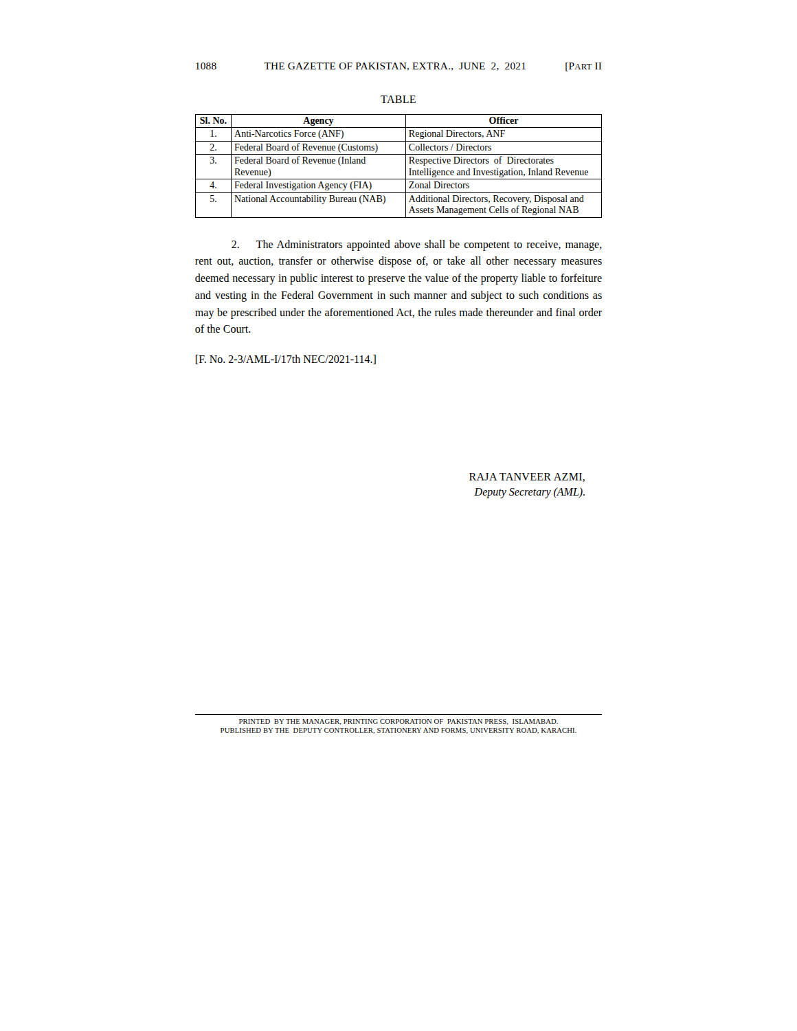1088
THE GAZETTE OF PAKISTAN, EXTRA., JUNE 2, 2021
[PART II
TABLE
| Sl. No. | Agency | Officer |
| --- | --- | --- |
| 1. | Anti-Narcotics Force (ANF) | Regional Directors, ANF |
| 2. | Federal Board of Revenue (Customs) | Collectors / Directors |
| 3. | Federal Board of Revenue (Inland Revenue) | Respective Directors of Directorates Intelligence and Investigation, Inland Revenue |
| 4. | Federal Investigation Agency (FIA) | Zonal Directors |
| 5. | National Accountability Bureau (NAB) | Additional Directors, Recovery, Disposal and Assets Management Cells of Regional NAB |
2. The Administrators appointed above shall be competent to receive, manage, rent out, auction, transfer or otherwise dispose of, or take all other necessary measures deemed necessary in public interest to preserve the value of the property liable to forfeiture and vesting in the Federal Government in such manner and subject to such conditions as may be prescribed under the aforementioned Act, the rules made thereunder and final order of the Court.
[F. No. 2-3/AML-I/17th NEC/2021-114.]
RAJA TANVEER AZMI,
Deputy Secretary (AML).
PRINTED BY THE MANAGER, PRINTING CORPORATION OF PAKISTAN PRESS, ISLAMABAD.
PUBLISHED BY THE DEPUTY CONTROLLER, STATIONERY AND FORMS, UNIVERSITY ROAD, KARACHI.